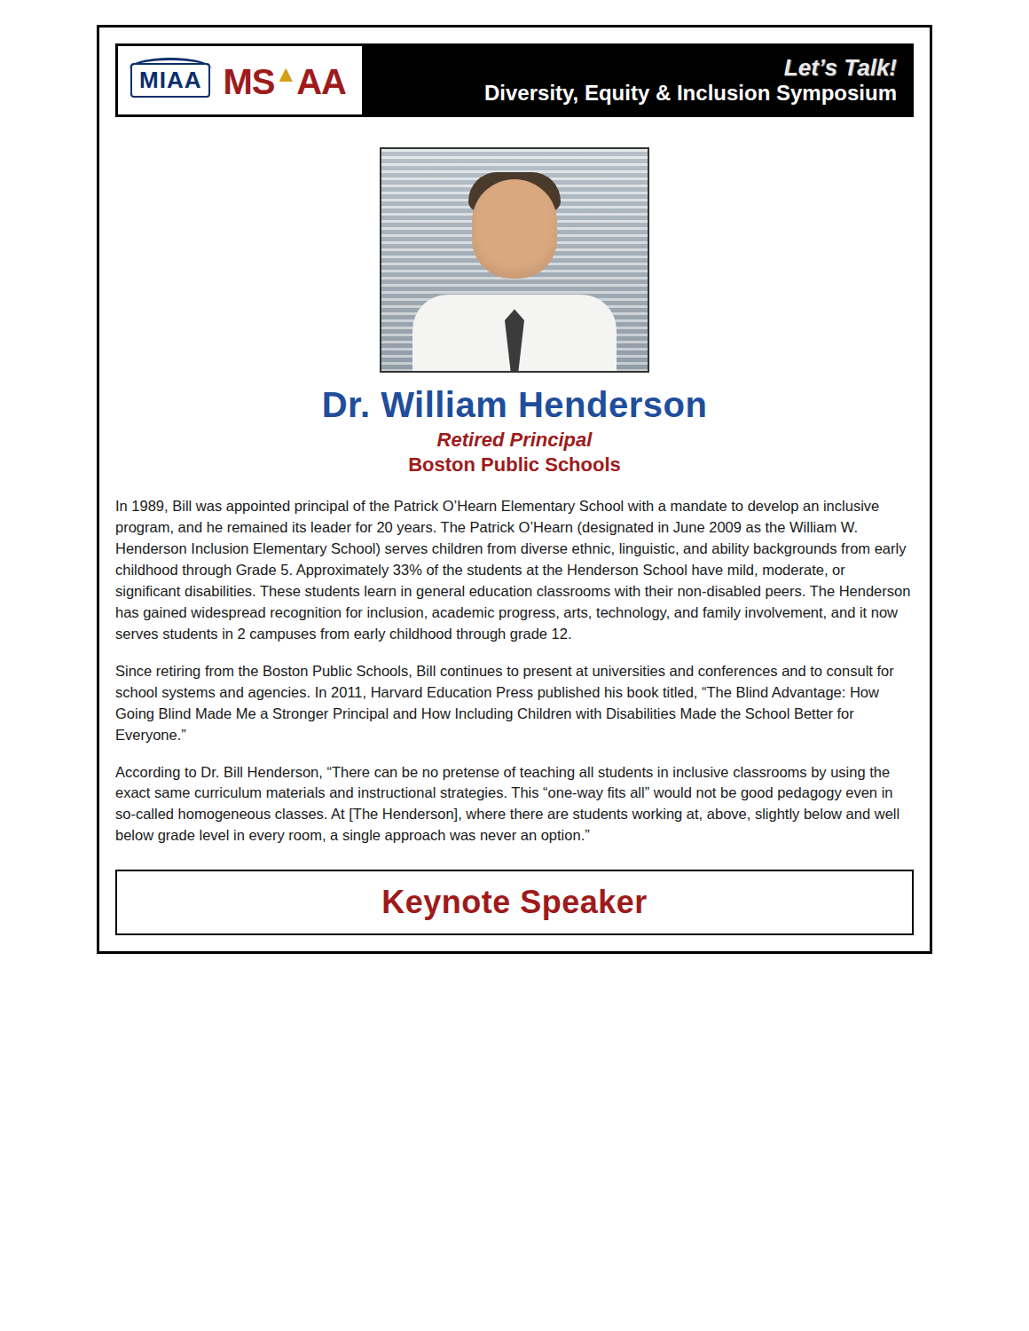MIAA
MS▲AA
Let’s Talk!
Diversity, Equity & Inclusion Symposium
Dr. William Henderson
Retired Principal
Boston Public Schools
In 1989, Bill was appointed principal of the Patrick O’Hearn Elementary School with a mandate to develop an inclusive program, and he remained its leader for 20 years. The Patrick O’Hearn (designated in June 2009 as the William W. Henderson Inclusion Elementary School) serves children from diverse ethnic, linguistic, and ability backgrounds from early childhood through Grade 5. Approximately 33% of the students at the Henderson School have mild, moderate, or significant disabilities. These students learn in general education classrooms with their non-disabled peers. The Henderson has gained widespread recognition for inclusion, academic progress, arts, technology, and family involvement, and it now serves students in 2 campuses from early childhood through grade 12.
Since retiring from the Boston Public Schools, Bill continues to present at universities and conferences and to consult for school systems and agencies. In 2011, Harvard Education Press published his book titled, “The Blind Advantage: How Going Blind Made Me a Stronger Principal and How Including Children with Disabilities Made the School Better for Everyone.”
According to Dr. Bill Henderson, “There can be no pretense of teaching all students in inclusive classrooms by using the exact same curriculum materials and instructional strategies. This “one-way fits all” would not be good pedagogy even in so-called homogeneous classes. At [The Henderson], where there are students working at, above, slightly below and well below grade level in every room, a single approach was never an option.”
Keynote Speaker